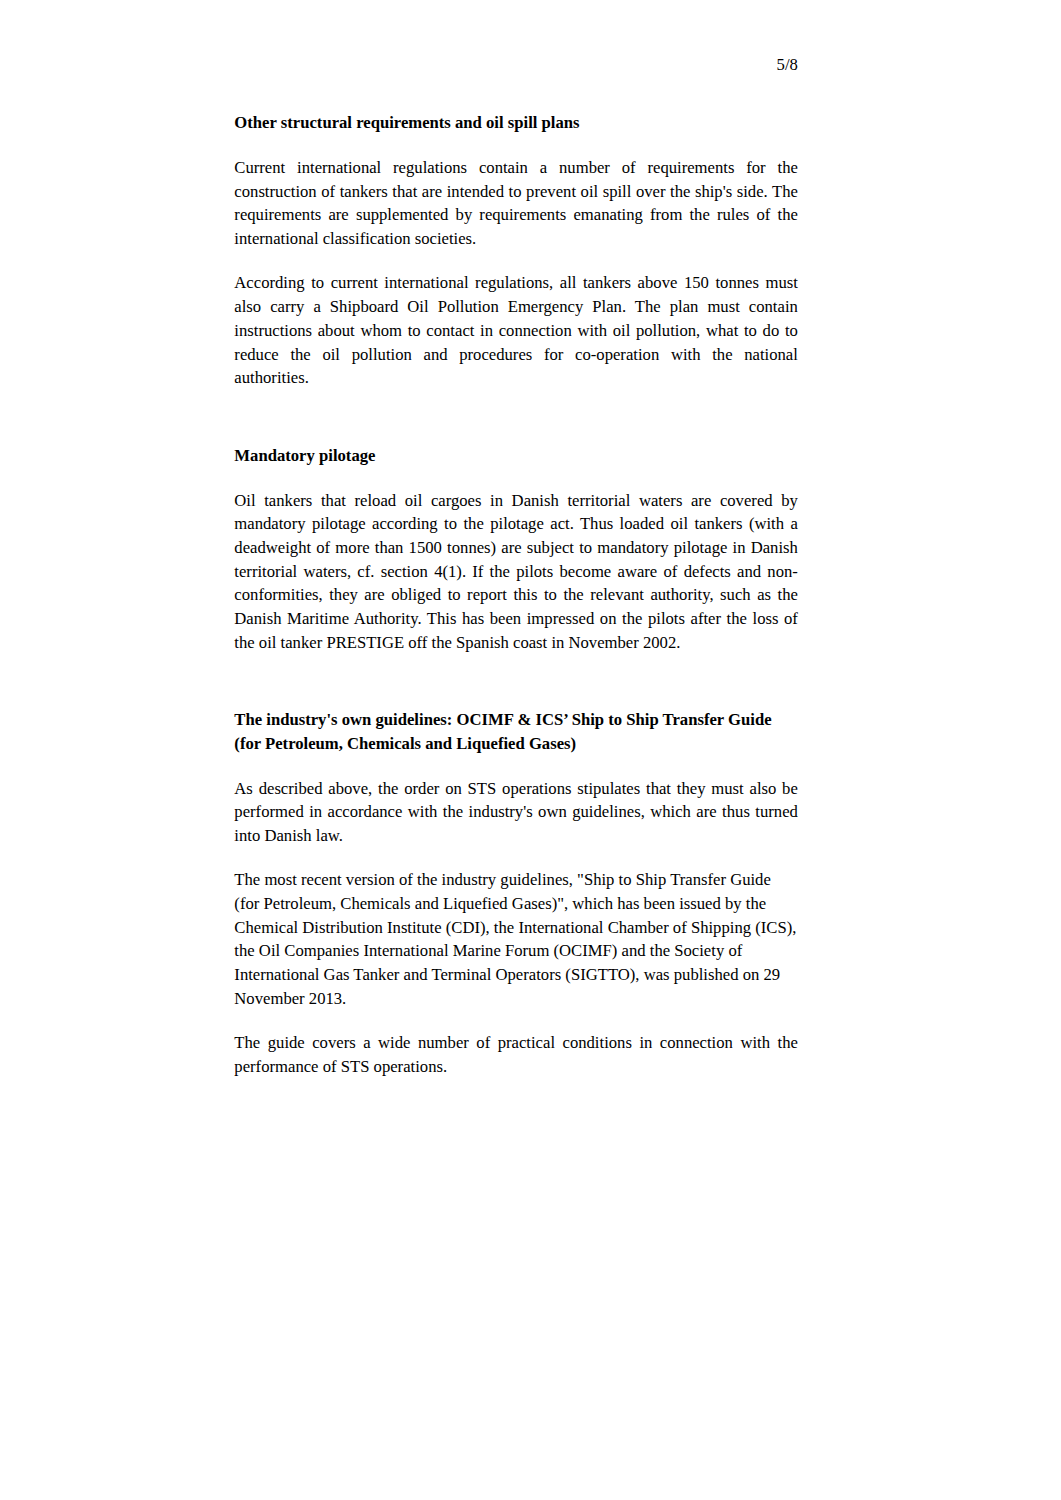5/8
Other structural requirements and oil spill plans
Current international regulations contain a number of requirements for the construction of tankers that are intended to prevent oil spill over the ship's side. The requirements are supplemented by requirements emanating from the rules of the international classification societies.
According to current international regulations, all tankers above 150 tonnes must also carry a Shipboard Oil Pollution Emergency Plan. The plan must contain instructions about whom to contact in connection with oil pollution, what to do to reduce the oil pollution and procedures for co-operation with the national authorities.
Mandatory pilotage
Oil tankers that reload oil cargoes in Danish territorial waters are covered by mandatory pilotage according to the pilotage act. Thus loaded oil tankers (with a deadweight of more than 1500 tonnes) are subject to mandatory pilotage in Danish territorial waters, cf. section 4(1). If the pilots become aware of defects and non-conformities, they are obliged to report this to the relevant authority, such as the Danish Maritime Authority. This has been impressed on the pilots after the loss of the oil tanker PRESTIGE off the Spanish coast in November 2002.
The industry's own guidelines: OCIMF & ICS’ Ship to Ship Transfer Guide (for Petroleum, Chemicals and Liquefied Gases)
As described above, the order on STS operations stipulates that they must also be performed in accordance with the industry's own guidelines, which are thus turned into Danish law.
The most recent version of the industry guidelines, "Ship to Ship Transfer Guide (for Petroleum, Chemicals and Liquefied Gases)", which has been issued by the Chemical Distribution Institute (CDI), the International Chamber of Shipping (ICS), the Oil Companies International Marine Forum (OCIMF) and the Society of International Gas Tanker and Terminal Operators (SIGTTO), was published on 29 November 2013.
The guide covers a wide number of practical conditions in connection with the performance of STS operations.